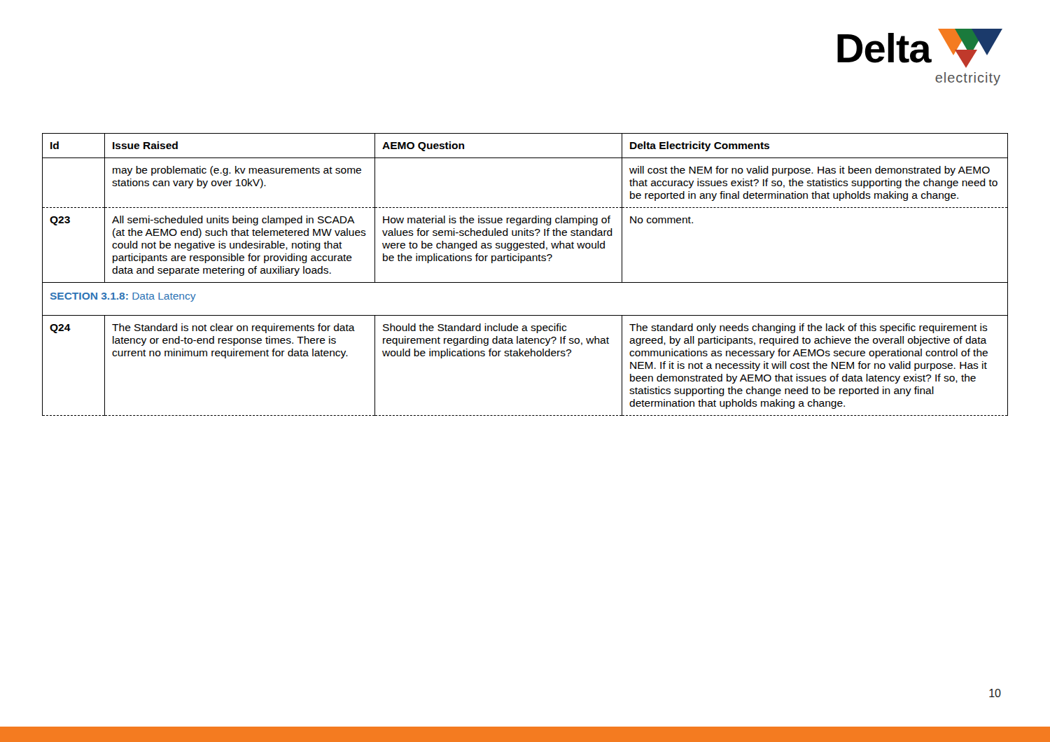Delta
electricity
| Id | Issue Raised | AEMO Question | Delta Electricity Comments |
| --- | --- | --- | --- |
| | may be problematic (e.g. kv measurements at some stations can vary by over 10kV). | | will cost the NEM for no valid purpose. Has it been demonstrated by AEMO that accuracy issues exist? If so, the statistics supporting the change need to be reported in any final determination that upholds making a change. |
| Q23 | All semi-scheduled units being clamped in SCADA (at the AEMO end) such that telemetered MW values could not be negative is undesirable, noting that participants are responsible for providing accurate data and separate metering of auxiliary loads. | How material is the issue regarding clamping of values for semi-scheduled units? If the standard were to be changed as suggested, what would be the implications for participants? | No comment. |
| SECTION 3.1.8: Data Latency |
| Q24 | The Standard is not clear on requirements for data latency or end-to-end response times. There is current no minimum requirement for data latency. | Should the Standard include a specific requirement regarding data latency? If so, what would be implications for stakeholders? | The standard only needs changing if the lack of this specific requirement is agreed, by all participants, required to achieve the overall objective of data communications as necessary for AEMOs secure operational control of the NEM. If it is not a necessity it will cost the NEM for no valid purpose. Has it been demonstrated by AEMO that issues of data latency exist? If so, the statistics supporting the change need to be reported in any final determination that upholds making a change. |
10